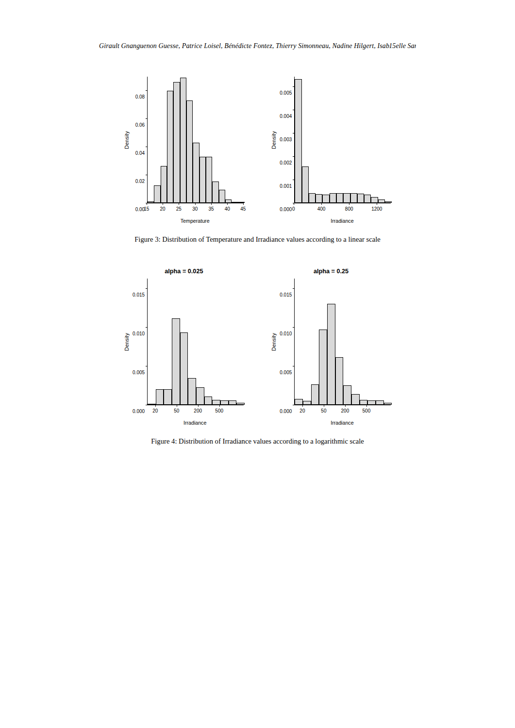Girault Gnanguenon Guesse, Patrice Loisel, Bénédicte Fontez, Thierry Simonneau, Nadine Hilgert, Isab15elle Sanchez
Density
0.00
0.02
0.04
0.06
0.08
15
20
25
30
35
40
45
Temperature
Density
0.000
0.001
0.002
0.003
0.004
0.005
0
400
800
1200
Irradiance
Figure 3: Distribution of Temperature and Irradiance values according to a linear scale
alpha = 0.025
Density
0.000
0.005
0.010
0.015
20
50
200
500
Irradiance
alpha = 0.25
Density
0.000
0.005
0.010
0.015
20
50
200
500
Irradiance
Figure 4: Distribution of Irradiance values according to a logarithmic scale